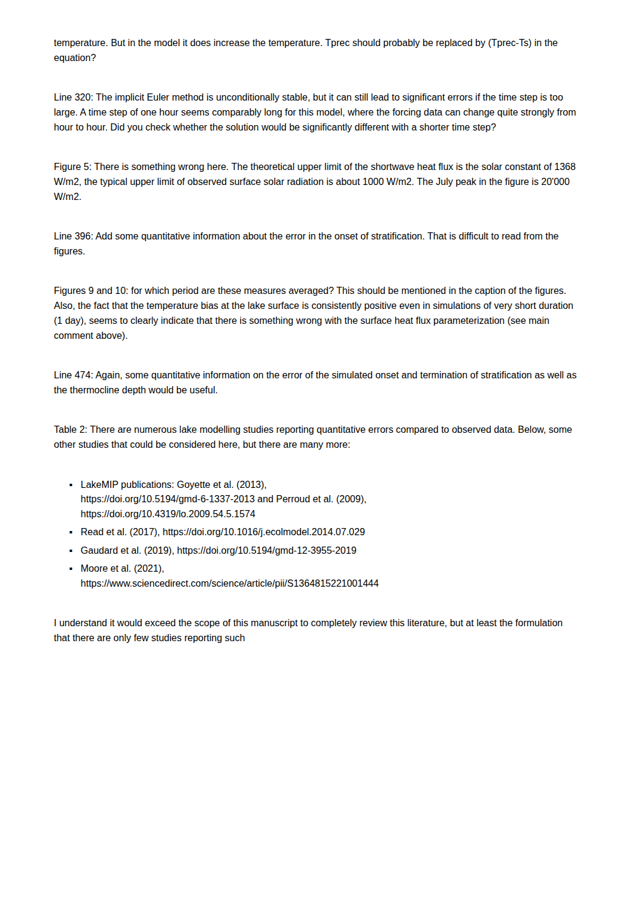temperature. But in the model it does increase the temperature. Tprec should probably be replaced by (Tprec-Ts) in the equation?
Line 320: The implicit Euler method is unconditionally stable, but it can still lead to significant errors if the time step is too large. A time step of one hour seems comparably long for this model, where the forcing data can change quite strongly from hour to hour. Did you check whether the solution would be significantly different with a shorter time step?
Figure 5: There is something wrong here. The theoretical upper limit of the shortwave heat flux is the solar constant of 1368 W/m2, the typical upper limit of observed surface solar radiation is about 1000 W/m2. The July peak in the figure is 20'000 W/m2.
Line 396: Add some quantitative information about the error in the onset of stratification. That is difficult to read from the figures.
Figures 9 and 10: for which period are these measures averaged? This should be mentioned in the caption of the figures. Also, the fact that the temperature bias at the lake surface is consistently positive even in simulations of very short duration (1 day), seems to clearly indicate that there is something wrong with the surface heat flux parameterization (see main comment above).
Line 474: Again, some quantitative information on the error of the simulated onset and termination of stratification as well as the thermocline depth would be useful.
Table 2: There are numerous lake modelling studies reporting quantitative errors compared to observed data. Below, some other studies that could be considered here, but there are many more:
LakeMIP publications: Goyette et al. (2013),
https://doi.org/10.5194/gmd-6-1337-2013 and Perroud et al. (2009),
https://doi.org/10.4319/lo.2009.54.5.1574
Read et al. (2017), https://doi.org/10.1016/j.ecolmodel.2014.07.029
Gaudard et al. (2019), https://doi.org/10.5194/gmd-12-3955-2019
Moore et al. (2021),
https://www.sciencedirect.com/science/article/pii/S1364815221001444
I understand it would exceed the scope of this manuscript to completely review this literature, but at least the formulation that there are only few studies reporting such